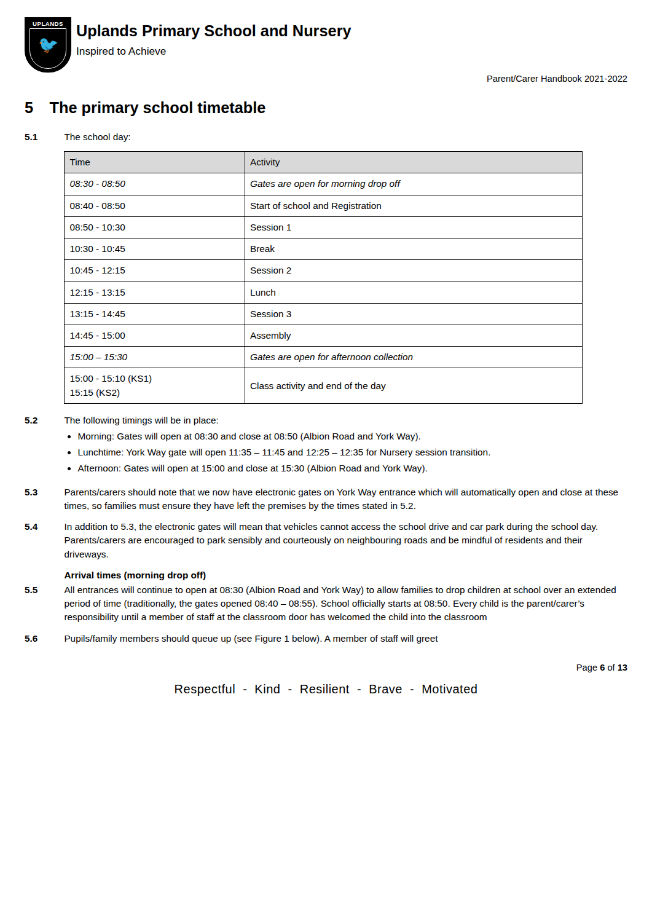UPLANDS
🐦
Uplands Primary School and Nursery
Inspired to Achieve
Parent/Carer Handbook 2021-2022
5 The primary school timetable
5.1
The school day:
| Time | Activity |
| --- | --- |
| 08:30 - 08:50 | Gates are open for morning drop off |
| 08:40 - 08:50 | Start of school and Registration |
| 08:50 - 10:30 | Session 1 |
| 10:30 - 10:45 | Break |
| 10:45 - 12:15 | Session 2 |
| 12:15 - 13:15 | Lunch |
| 13:15 - 14:45 | Session 3 |
| 14:45 - 15:00 | Assembly |
| 15:00 – 15:30 | Gates are open for afternoon collection |
| 15:00 - 15:10 (KS1) 15:15 (KS2) | Class activity and end of the day |
5.2
The following timings will be in place:
Morning: Gates will open at 08:30 and close at 08:50 (Albion Road and York Way).
Lunchtime: York Way gate will open 11:35 – 11:45 and 12:25 – 12:35 for Nursery session transition.
Afternoon: Gates will open at 15:00 and close at 15:30 (Albion Road and York Way).
5.3
Parents/carers should note that we now have electronic gates on York Way entrance which will automatically open and close at these times, so families must ensure they have left the premises by the times stated in 5.2.
5.4
In addition to 5.3, the electronic gates will mean that vehicles cannot access the school drive and car park during the school day. Parents/carers are encouraged to park sensibly and courteously on neighbouring roads and be mindful of residents and their driveways.
Arrival times (morning drop off)
5.5
All entrances will continue to open at 08:30 (Albion Road and York Way) to allow families to drop children at school over an extended period of time (traditionally, the gates opened 08:40 – 08:55). School officially starts at 08:50. Every child is the parent/carer’s responsibility until a member of staff at the classroom door has welcomed the child into the classroom
5.6
Pupils/family members should queue up (see Figure 1 below). A member of staff will greet
Page 6 of 13
Respectful - Kind - Resilient - Brave - Motivated